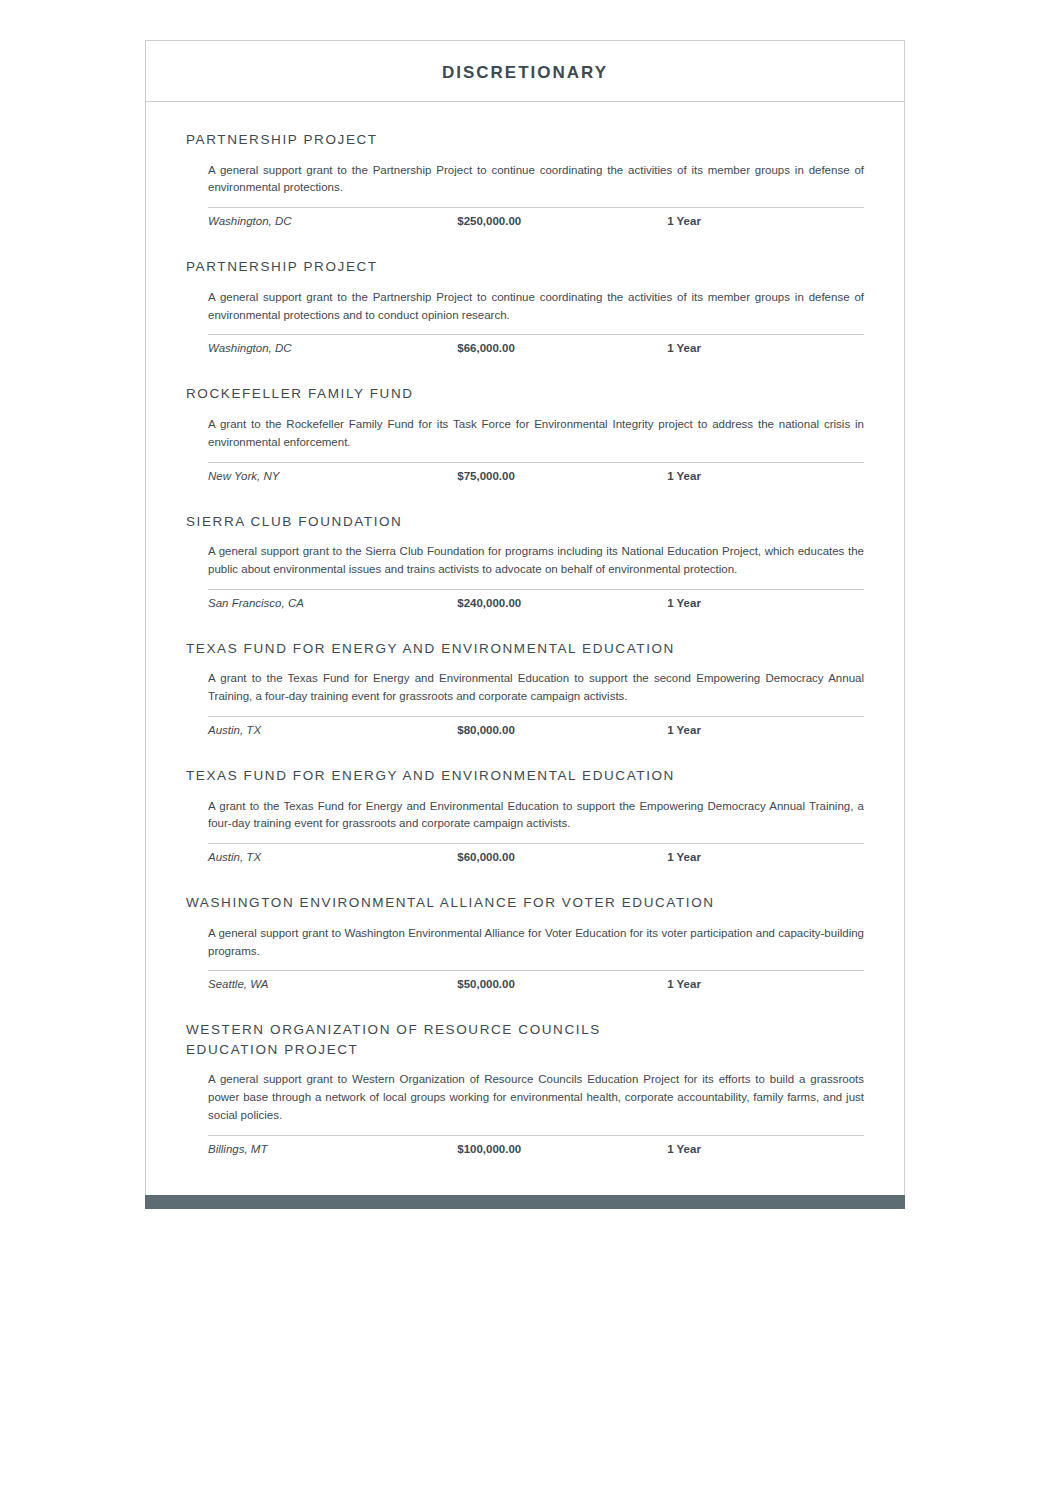DISCRETIONARY
PARTNERSHIP PROJECT
A general support grant to the Partnership Project to continue coordinating the activities of its member groups in defense of environmental protections.
Washington, DC
$250,000.00
1 Year
PARTNERSHIP PROJECT
A general support grant to the Partnership Project to continue coordinating the activities of its member groups in defense of environmental protections and to conduct opinion research.
Washington, DC
$66,000.00
1 Year
ROCKEFELLER FAMILY FUND
A grant to the Rockefeller Family Fund for its Task Force for Environmental Integrity project to address the national crisis in environmental enforcement.
New York, NY
$75,000.00
1 Year
SIERRA CLUB FOUNDATION
A general support grant to the Sierra Club Foundation for programs including its National Education Project, which educates the public about environmental issues and trains activists to advocate on behalf of environmental protection.
San Francisco, CA
$240,000.00
1 Year
TEXAS FUND FOR ENERGY AND ENVIRONMENTAL EDUCATION
A grant to the Texas Fund for Energy and Environmental Education to support the second Empowering Democracy Annual Training, a four-day training event for grassroots and corporate campaign activists.
Austin, TX
$80,000.00
1 Year
TEXAS FUND FOR ENERGY AND ENVIRONMENTAL EDUCATION
A grant to the Texas Fund for Energy and Environmental Education to support the Empowering Democracy Annual Training, a four-day training event for grassroots and corporate campaign activists.
Austin, TX
$60,000.00
1 Year
WASHINGTON ENVIRONMENTAL ALLIANCE FOR VOTER EDUCATION
A general support grant to Washington Environmental Alliance for Voter Education for its voter participation and capacity-building programs.
Seattle, WA
$50,000.00
1 Year
WESTERN ORGANIZATION OF RESOURCE COUNCILS
EDUCATION PROJECT
A general support grant to Western Organization of Resource Councils Education Project for its efforts to build a grassroots power base through a network of local groups working for environmental health, corporate accountability, family farms, and just social policies.
Billings, MT
$100,000.00
1 Year